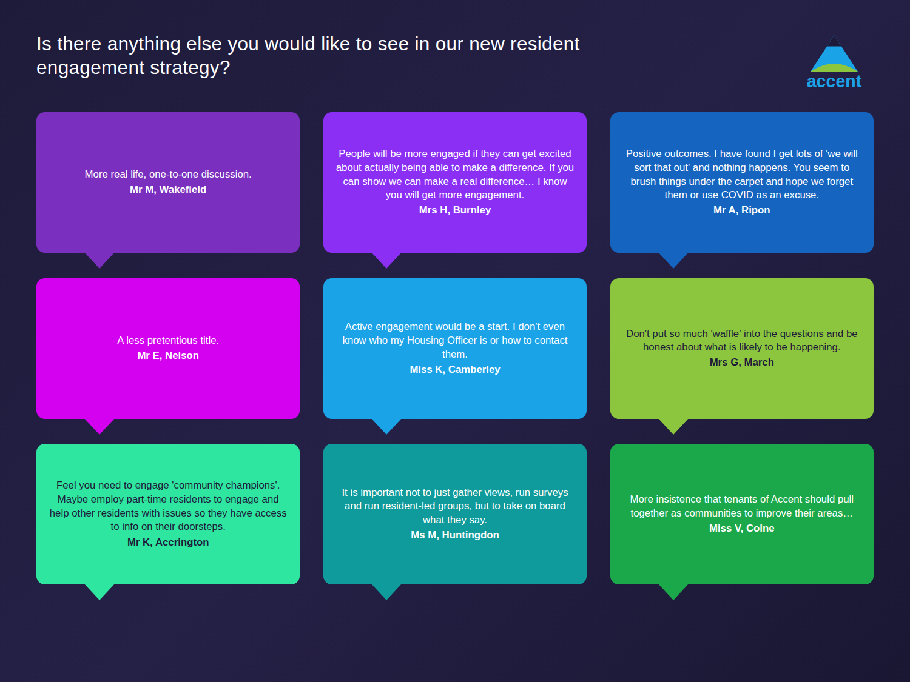Is there anything else you would like to see in our new resident engagement strategy?
accent
More real life, one-to-one discussion.Mr M, Wakefield
People will be more engaged if they can get excited about actually being able to make a difference. If you can show we can make a real difference… I know you will get more engagement.Mrs H, Burnley
Positive outcomes. I have found I get lots of 'we will sort that out' and nothing happens. You seem to brush things under the carpet and hope we forget them or use COVID as an excuse.Mr A, Ripon
A less pretentious title.Mr E, Nelson
Active engagement would be a start. I don't even know who my Housing Officer is or how to contact them.Miss K, Camberley
Don't put so much 'waffle' into the questions and be honest about what is likely to be happening.Mrs G, March
Feel you need to engage 'community champions'. Maybe employ part-time residents to engage and help other residents with issues so they have access to info on their doorsteps.Mr K, Accrington
It is important not to just gather views, run surveys and run resident-led groups, but to take on board what they say.Ms M, Huntingdon
More insistence that tenants of Accent should pull together as communities to improve their areas…Miss V, Colne